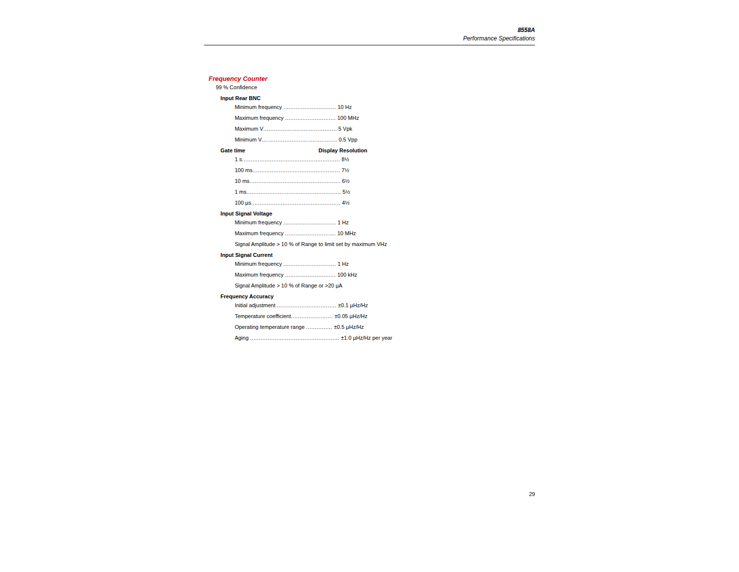8558A
Performance Specifications
Frequency Counter
99 % Confidence
Input Rear BNC
Minimum frequency .............................. 10 Hz
Maximum frequency ............................. 100 MHz
Maximum V.......................................... 5 Vpk
Minimum V........................................... 0.5 Vpp
Gate timeDisplay Resolution
1 s........................................................ 8½
100 ms.................................................. 7½
10 ms.................................................... 6½
1 ms...................................................... 5½
100 µs................................................... 4½
Input Signal Voltage
Minimum frequency .............................. 1 Hz
Maximum frequency ............................. 10 MHz
Signal Amplitude > 10 % of Range to limit set by maximum VHz
Input Signal Current
Minimum frequency .............................. 1 Hz
Maximum frequency ............................. 100 kHz
Signal Amplitude > 10 % of Range or >20 µA
Frequency Accuracy
Initial adjustment .................................. ±0.1 µHz/Hz
Temperature coefficient........................ ±0.05 µHz/Hz
Operating temperature range ............... ±0.5 µHz/Hz
Aging ................................................... ±1.0 µHz/Hz per year
29